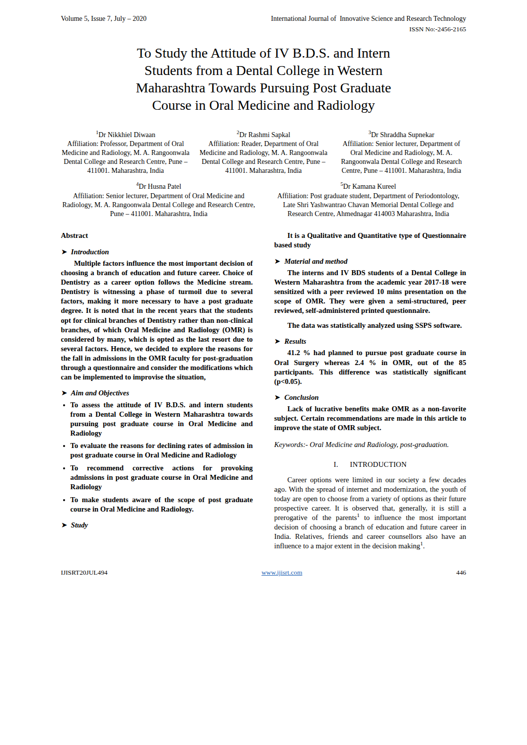Volume 5, Issue 7, July – 2020
International Journal of Innovative Science and Research Technology
ISSN No:-2456-2165
To Study the Attitude of IV B.D.S. and Intern
Students from a Dental College in Western
Maharashtra Towards Pursuing Post Graduate
Course in Oral Medicine and Radiology
1Dr Nikkhiel Diwaan
Affiliation: Professor, Department of Oral Medicine and Radiology, M. A. Rangoonwala Dental College and Research Centre, Pune – 411001. Maharashtra, India
2Dr Rashmi Sapkal
Affiliation: Reader, Department of Oral Medicine and Radiology, M. A. Rangoonwala Dental College and Research Centre, Pune – 411001. Maharashtra, India
3Dr Shraddha Supnekar
Affiliation: Senior lecturer, Department of Oral Medicine and Radiology, M. A. Rangoonwala Dental College and Research Centre, Pune – 411001. Maharashtra, India
4Dr Husna Patel
Affiliation: Senior lecturer, Department of Oral Medicine and Radiology, M. A. Rangoonwala Dental College and Research Centre, Pune – 411001. Maharashtra, India
5Dr Kamana Kureel
Affiliation: Post graduate student, Department of Periodontology, Late Shri Yashwantrao Chavan Memorial Dental College and Research Centre, Ahmednagar 414003 Maharashtra, India
Abstract
Introduction
Multiple factors influence the most important decision of choosing a branch of education and future career. Choice of Dentistry as a career option follows the Medicine stream. Dentistry is witnessing a phase of turmoil due to several factors, making it more necessary to have a post graduate degree. It is noted that in the recent years that the students opt for clinical branches of Dentistry rather than non-clinical branches, of which Oral Medicine and Radiology (OMR) is considered by many, which is opted as the last resort due to several factors. Hence, we decided to explore the reasons for the fall in admissions in the OMR faculty for post-graduation through a questionnaire and consider the modifications which can be implemented to improvise the situation,
Aim and Objectives
To assess the attitude of IV B.D.S. and intern students from a Dental College in Western Maharashtra towards pursuing post graduate course in Oral Medicine and Radiology
To evaluate the reasons for declining rates of admission in post graduate course in Oral Medicine and Radiology
To recommend corrective actions for provoking admissions in post graduate course in Oral Medicine and Radiology
To make students aware of the scope of post graduate course in Oral Medicine and Radiology.
Study
It is a Qualitative and Quantitative type of Questionnaire based study
Material and method
The interns and IV BDS students of a Dental College in Western Maharashtra from the academic year 2017-18 were sensitized with a peer reviewed 10 mins presentation on the scope of OMR. They were given a semi-structured, peer reviewed, self-administered printed questionnaire.
The data was statistically analyzed using SSPS software.
Results
41.2 % had planned to pursue post graduate course in Oral Surgery whereas 2.4 % in OMR, out of the 85 participants. This difference was statistically significant (p<0.05).
Conclusion
Lack of lucrative benefits make OMR as a non-favorite subject. Certain recommendations are made in this article to improve the state of OMR subject.
Keywords:- Oral Medicine and Radiology, post-graduation.
I. INTRODUCTION
Career options were limited in our society a few decades ago. With the spread of internet and modernization, the youth of today are open to choose from a variety of options as their future prospective career. It is observed that, generally, it is still a prerogative of the parents1 to influence the most important decision of choosing a branch of education and future career in India. Relatives, friends and career counsellors also have an influence to a major extent in the decision making1.
IJISRT20JUL494
www.ijisrt.com
446